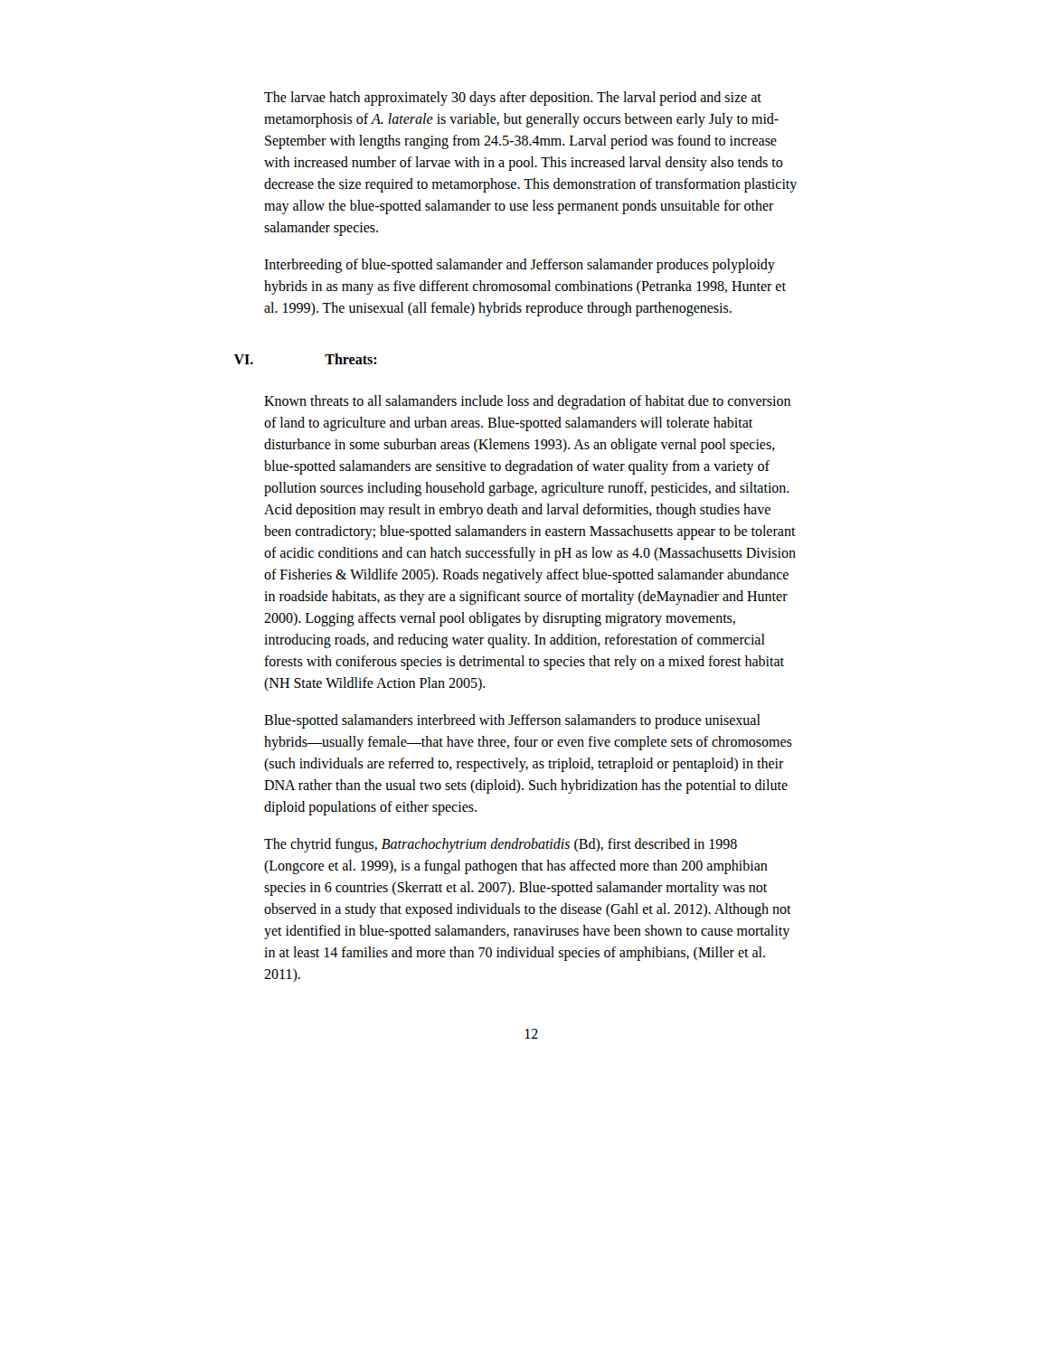The larvae hatch approximately 30 days after deposition. The larval period and size at metamorphosis of A. laterale is variable, but generally occurs between early July to mid-September with lengths ranging from 24.5-38.4mm. Larval period was found to increase with increased number of larvae with in a pool. This increased larval density also tends to decrease the size required to metamorphose. This demonstration of transformation plasticity may allow the blue-spotted salamander to use less permanent ponds unsuitable for other salamander species.
Interbreeding of blue-spotted salamander and Jefferson salamander produces polyploidy hybrids in as many as five different chromosomal combinations (Petranka 1998, Hunter et al. 1999). The unisexual (all female) hybrids reproduce through parthenogenesis.
VI. Threats:
Known threats to all salamanders include loss and degradation of habitat due to conversion of land to agriculture and urban areas. Blue-spotted salamanders will tolerate habitat disturbance in some suburban areas (Klemens 1993). As an obligate vernal pool species, blue-spotted salamanders are sensitive to degradation of water quality from a variety of pollution sources including household garbage, agriculture runoff, pesticides, and siltation. Acid deposition may result in embryo death and larval deformities, though studies have been contradictory; blue-spotted salamanders in eastern Massachusetts appear to be tolerant of acidic conditions and can hatch successfully in pH as low as 4.0 (Massachusetts Division of Fisheries & Wildlife 2005). Roads negatively affect blue-spotted salamander abundance in roadside habitats, as they are a significant source of mortality (deMaynadier and Hunter 2000). Logging affects vernal pool obligates by disrupting migratory movements, introducing roads, and reducing water quality. In addition, reforestation of commercial forests with coniferous species is detrimental to species that rely on a mixed forest habitat (NH State Wildlife Action Plan 2005).
Blue-spotted salamanders interbreed with Jefferson salamanders to produce unisexual hybrids—usually female—that have three, four or even five complete sets of chromosomes (such individuals are referred to, respectively, as triploid, tetraploid or pentaploid) in their DNA rather than the usual two sets (diploid). Such hybridization has the potential to dilute diploid populations of either species.
The chytrid fungus, Batrachochytrium dendrobatidis (Bd), first described in 1998 (Longcore et al. 1999), is a fungal pathogen that has affected more than 200 amphibian species in 6 countries (Skerratt et al. 2007). Blue-spotted salamander mortality was not observed in a study that exposed individuals to the disease (Gahl et al. 2012). Although not yet identified in blue-spotted salamanders, ranaviruses have been shown to cause mortality in at least 14 families and more than 70 individual species of amphibians, (Miller et al. 2011).
12